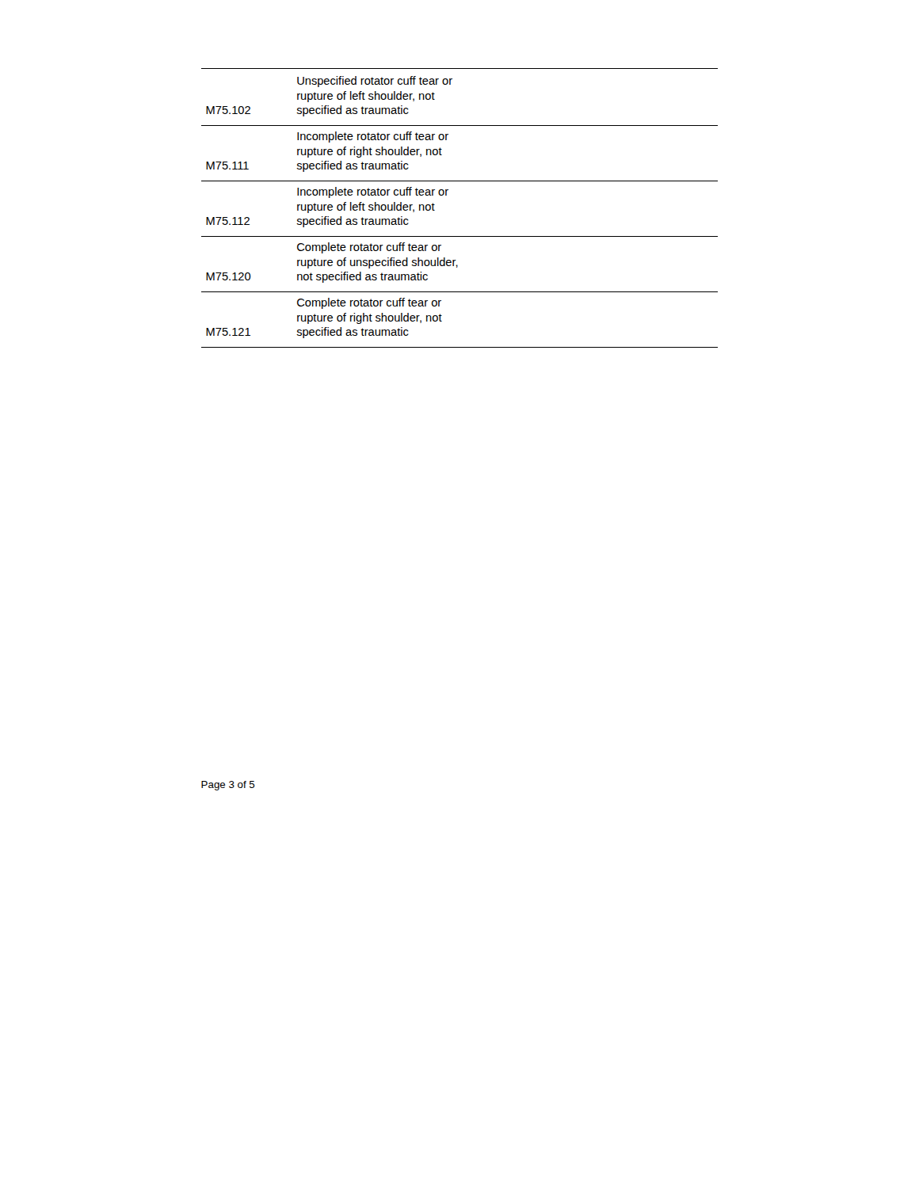| M75.102 | Unspecified rotator cuff tear or rupture of left shoulder, not specified as traumatic | | |
| M75.111 | Incomplete rotator cuff tear or rupture of right shoulder, not specified as traumatic | | |
| M75.112 | Incomplete rotator cuff tear or rupture of left shoulder, not specified as traumatic | | |
| M75.120 | Complete rotator cuff tear or rupture of unspecified shoulder, not specified as traumatic | | |
| M75.121 | Complete rotator cuff tear or rupture of right shoulder, not specified as traumatic | | |
Page 3 of 5